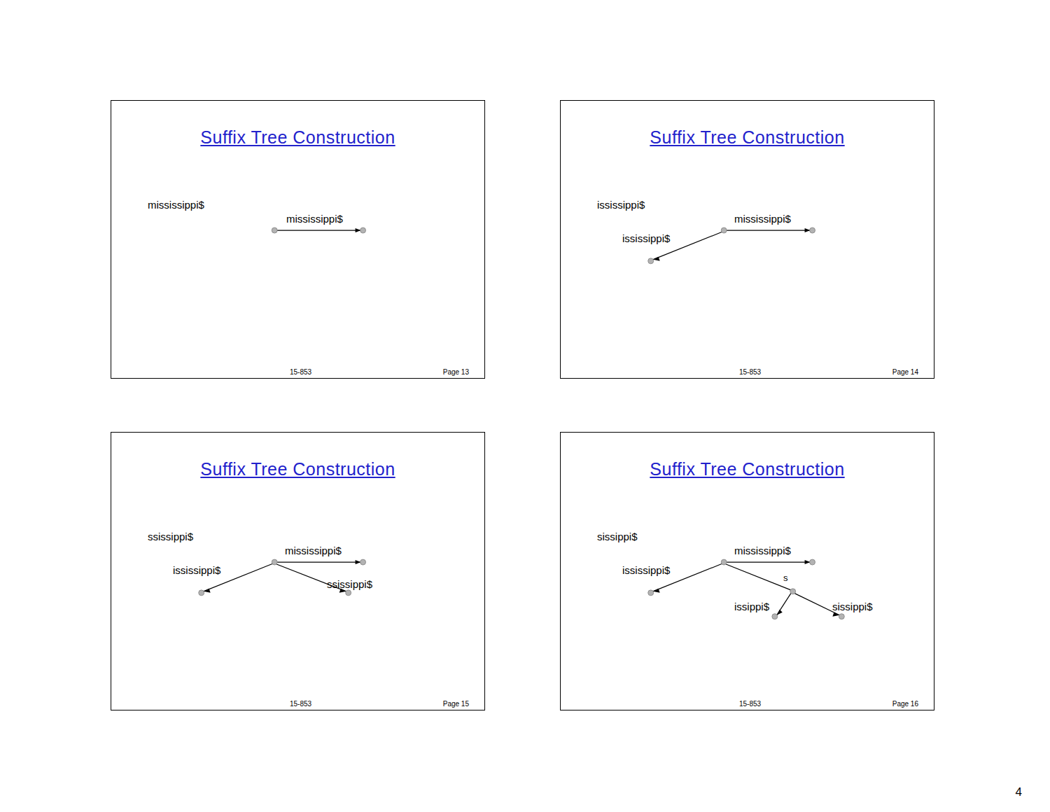Suffix Tree Construction
mississippi$ mississippi$
15-853 Page 13
Suffix Tree Construction
ississippi$ ississippi$ mississippi$
15-853 Page 14
Suffix Tree Construction
ssissippi$ ississippi$ mississippi$ ssissippi$
15-853 Page 15
Suffix Tree Construction
sissippi$ ississippi$ mississippi$ s issippi$ sissippi$
15-853 Page 16
4